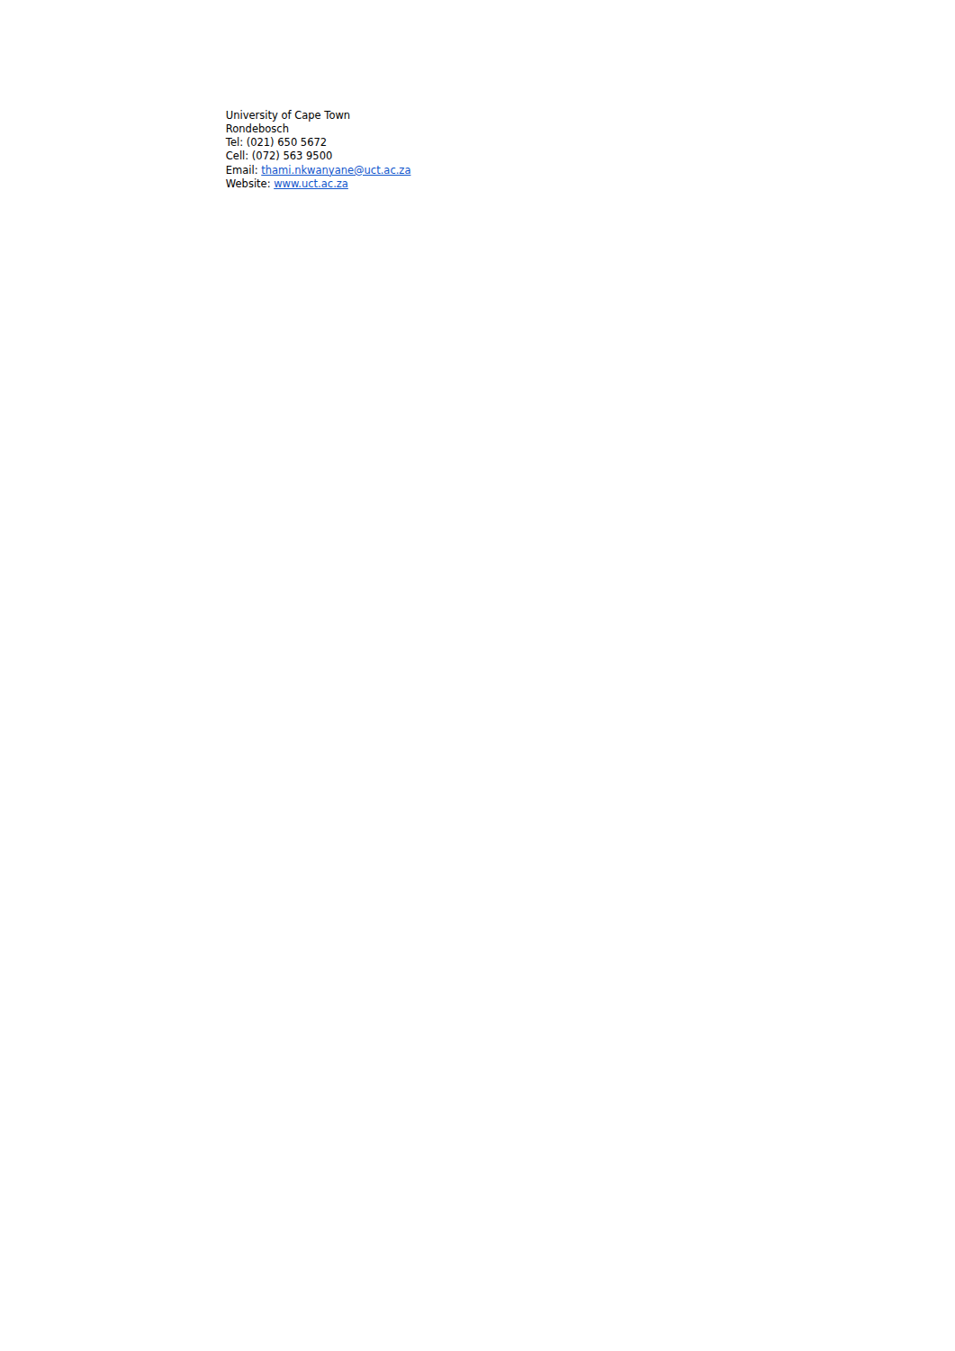University of Cape Town
Rondebosch
Tel: (021) 650 5672
Cell: (072) 563 9500
Email: thami.nkwanyane@uct.ac.za
Website: www.uct.ac.za